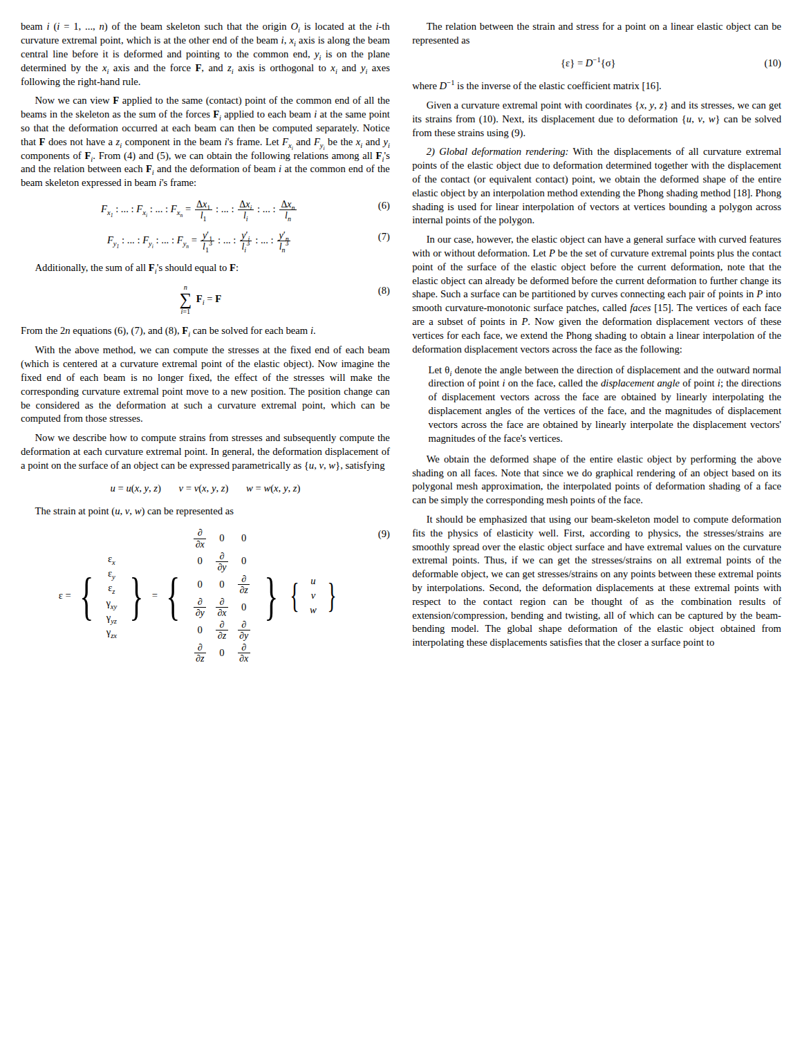beam i (i = 1, ..., n) of the beam skeleton such that the origin Oi is located at the i-th curvature extremal point, which is at the other end of the beam i, xi axis is along the beam central line before it is deformed and pointing to the common end, yi is on the plane determined by the xi axis and the force F, and zi axis is orthogonal to xi and yi axes following the right-hand rule.
Now we can view F applied to the same (contact) point of the common end of all the beams in the skeleton as the sum of the forces Fi applied to each beam i at the same point so that the deformation occurred at each beam can then be computed separately. Notice that F does not have a zi component in the beam i's frame. Let Fxi and Fyi be the xi and yi components of Fi. From (4) and (5), we can obtain the following relations among all Fi's and the relation between each Fi and the deformation of beam i at the common end of the beam skeleton expressed in beam i's frame:
(6) Fx1 : ... : Fxi : ... : Fxn = Δx1 l1 : ... : Δxi li : ... : Δxn ln
(7) Fy1 : ... : Fyi : ... : Fyn = y′1 l13 : ... : y′i li3 : ... : y′n ln3
Additionally, the sum of all Fi's should equal to F:
(8) n∑i=1 Fi = F
From the 2n equations (6), (7), and (8), Fi can be solved for each beam i.
With the above method, we can compute the stresses at the fixed end of each beam (which is centered at a curvature extremal point of the elastic object). Now imagine the fixed end of each beam is no longer fixed, the effect of the stresses will make the corresponding curvature extremal point move to a new position. The position change can be considered as the deformation at such a curvature extremal point, which can be computed from those stresses.
Now we describe how to compute strains from stresses and subsequently compute the deformation at each curvature extremal point. In general, the deformation displacement of a point on the surface of an object can be expressed parametrically as {u, v, w}, satisfying
u = u(x, y, z) v = v(x, y, z) w = w(x, y, z)
The strain at point (u, v, w) can be represented as
(9) ε = {
| ε x |
| ε y |
| ε z |
| γ xy |
| γ yz |
| γ zx |
} = {
| ∂ ∂ x | 0 | 0 |
| 0 | ∂ ∂ y | 0 |
| 0 | 0 | ∂ ∂ z |
| ∂ ∂ y | ∂ ∂ x | 0 |
| 0 | ∂ ∂ z | ∂ ∂ y |
| ∂ ∂ z | 0 | ∂ ∂ x |
} {
| u |
| v |
| w |
}
The relation between the strain and stress for a point on a linear elastic object can be represented as
(10) {ε} = D−1{σ}
where D−1 is the inverse of the elastic coefficient matrix [16].
Given a curvature extremal point with coordinates {x, y, z} and its stresses, we can get its strains from (10). Next, its displacement due to deformation {u, v, w} can be solved from these strains using (9).
2) Global deformation rendering: With the displacements of all curvature extremal points of the elastic object due to deformation determined together with the displacement of the contact (or equivalent contact) point, we obtain the deformed shape of the entire elastic object by an interpolation method extending the Phong shading method [18]. Phong shading is used for linear interpolation of vectors at vertices bounding a polygon across internal points of the polygon.
In our case, however, the elastic object can have a general surface with curved features with or without deformation. Let P be the set of curvature extremal points plus the contact point of the surface of the elastic object before the current deformation, note that the elastic object can already be deformed before the current deformation to further change its shape. Such a surface can be partitioned by curves connecting each pair of points in P into smooth curvature-monotonic surface patches, called faces [15]. The vertices of each face are a subset of points in P. Now given the deformation displacement vectors of these vertices for each face, we extend the Phong shading to obtain a linear interpolation of the deformation displacement vectors across the face as the following:
Let θi denote the angle between the direction of displacement and the outward normal direction of point i on the face, called the displacement angle of point i; the directions of displacement vectors across the face are obtained by linearly interpolating the displacement angles of the vertices of the face, and the magnitudes of displacement vectors across the face are obtained by linearly interpolate the displacement vectors' magnitudes of the face's vertices.
We obtain the deformed shape of the entire elastic object by performing the above shading on all faces. Note that since we do graphical rendering of an object based on its polygonal mesh approximation, the interpolated points of deformation shading of a face can be simply the corresponding mesh points of the face.
It should be emphasized that using our beam-skeleton model to compute deformation fits the physics of elasticity well. First, according to physics, the stresses/strains are smoothly spread over the elastic object surface and have extremal values on the curvature extremal points. Thus, if we can get the stresses/strains on all extremal points of the deformable object, we can get stresses/strains on any points between these extremal points by interpolations. Second, the deformation displacements at these extremal points with respect to the contact region can be thought of as the combination results of extension/compression, bending and twisting, all of which can be captured by the beam-bending model. The global shape deformation of the elastic object obtained from interpolating these displacements satisfies that the closer a surface point to